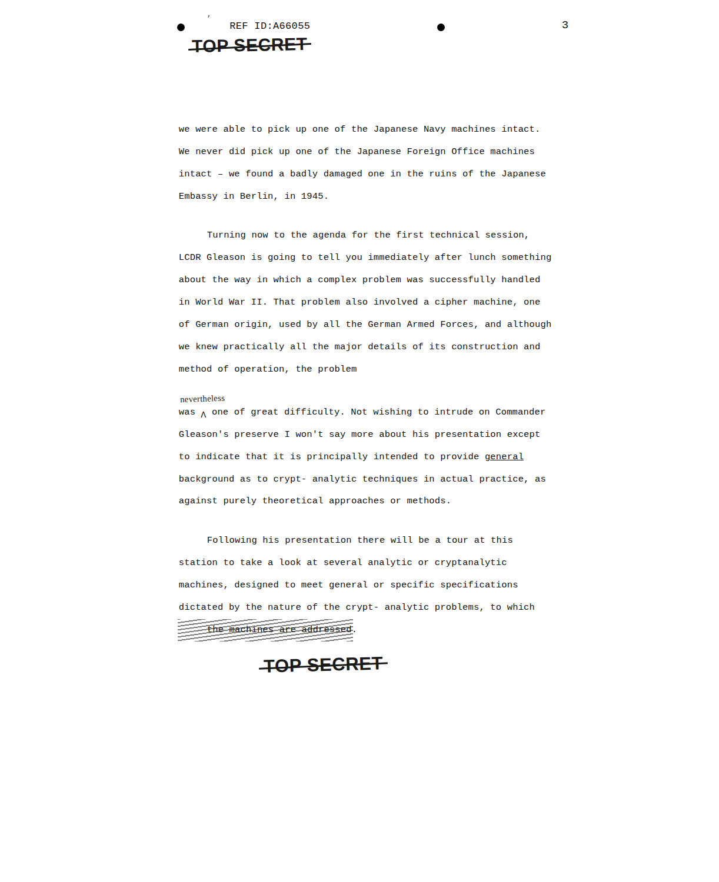,
REF ID:A66055
3
TOP SECRET
we were able to pick up one of the Japanese Navy machines intact. We never did pick up one of the Japanese Foreign Office machines intact – we found a badly damaged one in the ruins of the Japanese Embassy in Berlin, in 1945.
Turning now to the agenda for the first technical session, LCDR Gleason is going to tell you immediately after lunch something about the way in which a complex problem was successfully handled in World War II. That problem also involved a cipher machine, one of German origin, used by all the German Armed Forces, and although we knew practically all the major details of its construction and method of operation, the problem
nevertheless
was Λ one of great difficulty. Not wishing to intrude on Commander Gleason's preserve I won't say more about his presentation except to indicate that it is principally intended to provide general background as to crypt- analytic techniques in actual practice, as against purely theoretical approaches or methods.
Following his presentation there will be a tour at this station to take a look at several analytic or cryptanalytic machines, designed to meet general or specific specifications dictated by the nature of the crypt- analytic problems, to which the machines are addressed.
TOP SECRET